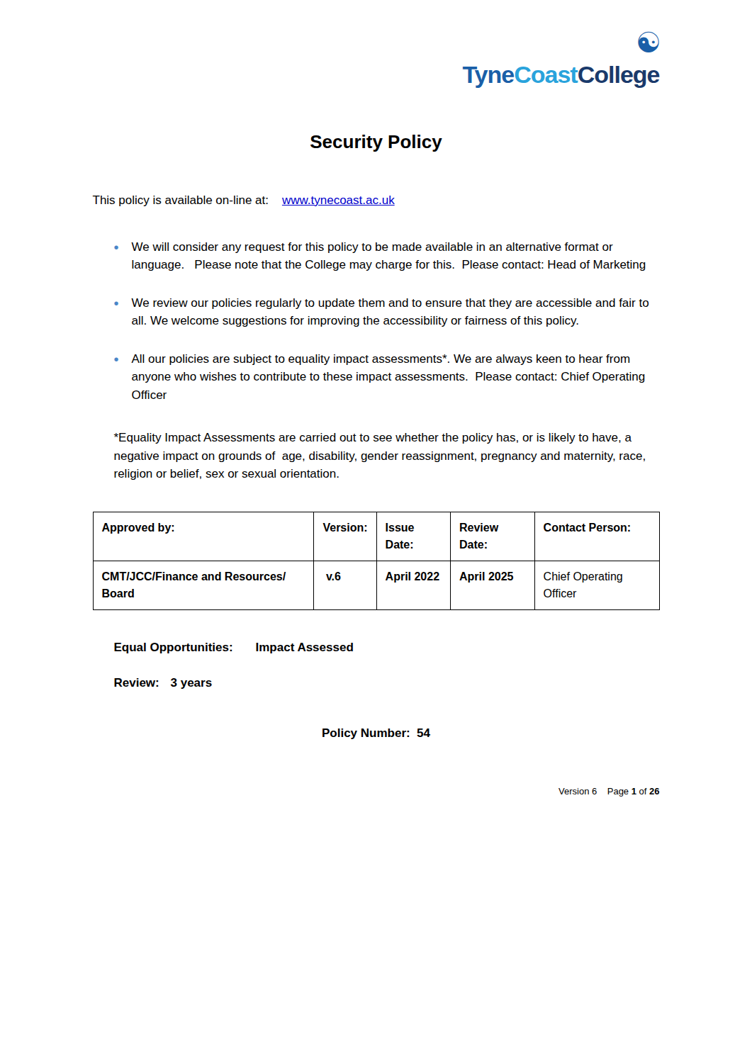☯
Tyne Coast College
Security Policy
This policy is available on-line at: www.tynecoast.ac.uk
We will consider any request for this policy to be made available in an alternative format or language. Please note that the College may charge for this. Please contact: Head of Marketing
We review our policies regularly to update them and to ensure that they are accessible and fair to all. We welcome suggestions for improving the accessibility or fairness of this policy.
All our policies are subject to equality impact assessments*. We are always keen to hear from anyone who wishes to contribute to these impact assessments. Please contact: Chief Operating Officer
*Equality Impact Assessments are carried out to see whether the policy has, or is likely to have, a negative impact on grounds of age, disability, gender reassignment, pregnancy and maternity, race, religion or belief, sex or sexual orientation.
| Approved by: | Version: | Issue Date: | Review Date: | Contact Person: |
| --- | --- | --- | --- | --- |
| CMT/JCC/Finance and Resources/ Board | v.6 | April 2022 | April 2025 | Chief Operating Officer |
Equal Opportunities: Impact Assessed
Review: 3 years
Policy Number: 54
Version 6 Page 1 of 26